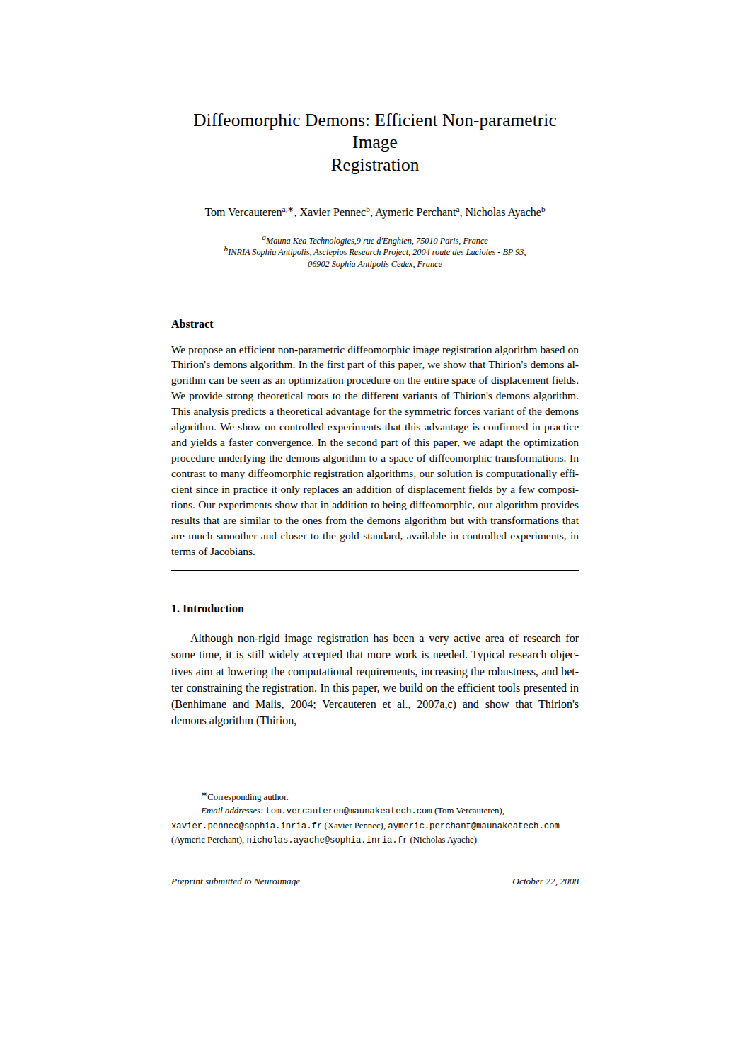Diffeomorphic Demons: Efficient Non-parametric Image
Registration
Tom Vercauterena,∗, Xavier Pennecb, Aymeric Perchanta, Nicholas Ayacheb
aMauna Kea Technologies,9 rue d'Enghien, 75010 Paris, France
bINRIA Sophia Antipolis, Asclepios Research Project, 2004 route des Lucioles - BP 93,
06902 Sophia Antipolis Cedex, France
Abstract
We propose an efficient non-parametric diffeomorphic image registration algorithm based on Thirion's demons algorithm. In the first part of this paper, we show that Thirion's demons algorithm can be seen as an optimization procedure on the entire space of displacement fields. We provide strong theoretical roots to the different variants of Thirion's demons algorithm. This analysis predicts a theoretical advantage for the symmetric forces variant of the demons algorithm. We show on controlled experiments that this advantage is confirmed in practice and yields a faster convergence. In the second part of this paper, we adapt the optimization procedure underlying the demons algorithm to a space of diffeomorphic transformations. In contrast to many diffeomorphic registration algorithms, our solution is computationally efficient since in practice it only replaces an addition of displacement fields by a few compositions. Our experiments show that in addition to being diffeomorphic, our algorithm provides results that are similar to the ones from the demons algorithm but with transformations that are much smoother and closer to the gold standard, available in controlled experiments, in terms of Jacobians.
1. Introduction
Although non-rigid image registration has been a very active area of research for some time, it is still widely accepted that more work is needed. Typical research objectives aim at lowering the computational requirements, increasing the robustness, and better constraining the registration. In this paper, we build on the efficient tools presented in (Benhimane and Malis, 2004; Vercauteren et al., 2007a,c) and show that Thirion's demons algorithm (Thirion,
∗Corresponding author.
Email addresses: tom.vercauteren@maunakeatech.com (Tom Vercauteren),
xavier.pennec@sophia.inria.fr (Xavier Pennec), aymeric.perchant@maunakeatech.com
(Aymeric Perchant), nicholas.ayache@sophia.inria.fr (Nicholas Ayache)
Preprint submitted to Neuroimage October 22, 2008